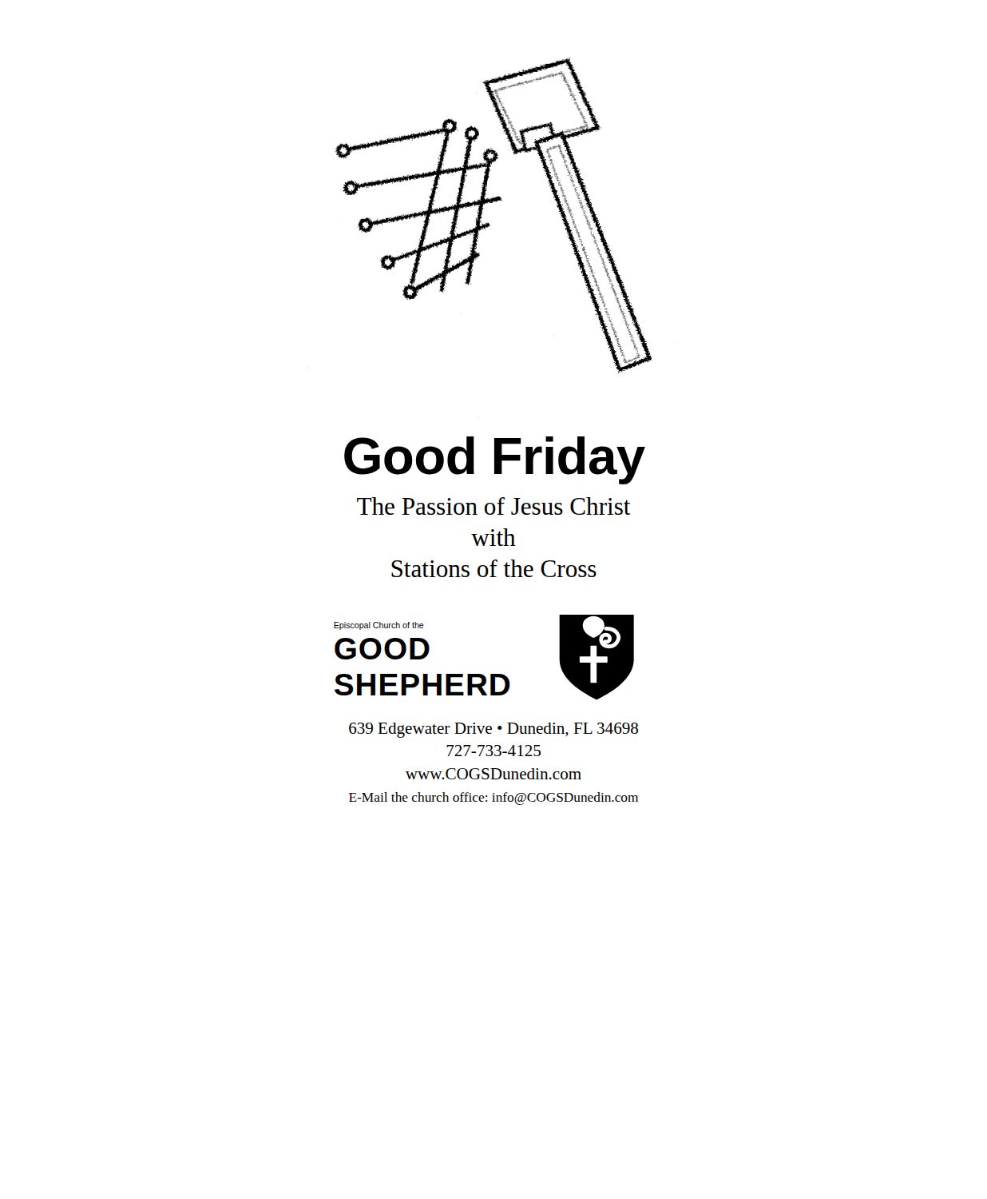Illustration of a mallet and nails
Good Friday
The Passion of Jesus Christ with Stations of the Cross
Episcopal Church of the GOOD SHEPHERD
639 Edgewater Drive • Dunedin, FL 34698
727-733-4125
www.COGSDunedin.com
E-Mail the church office: info@COGSDunedin.com